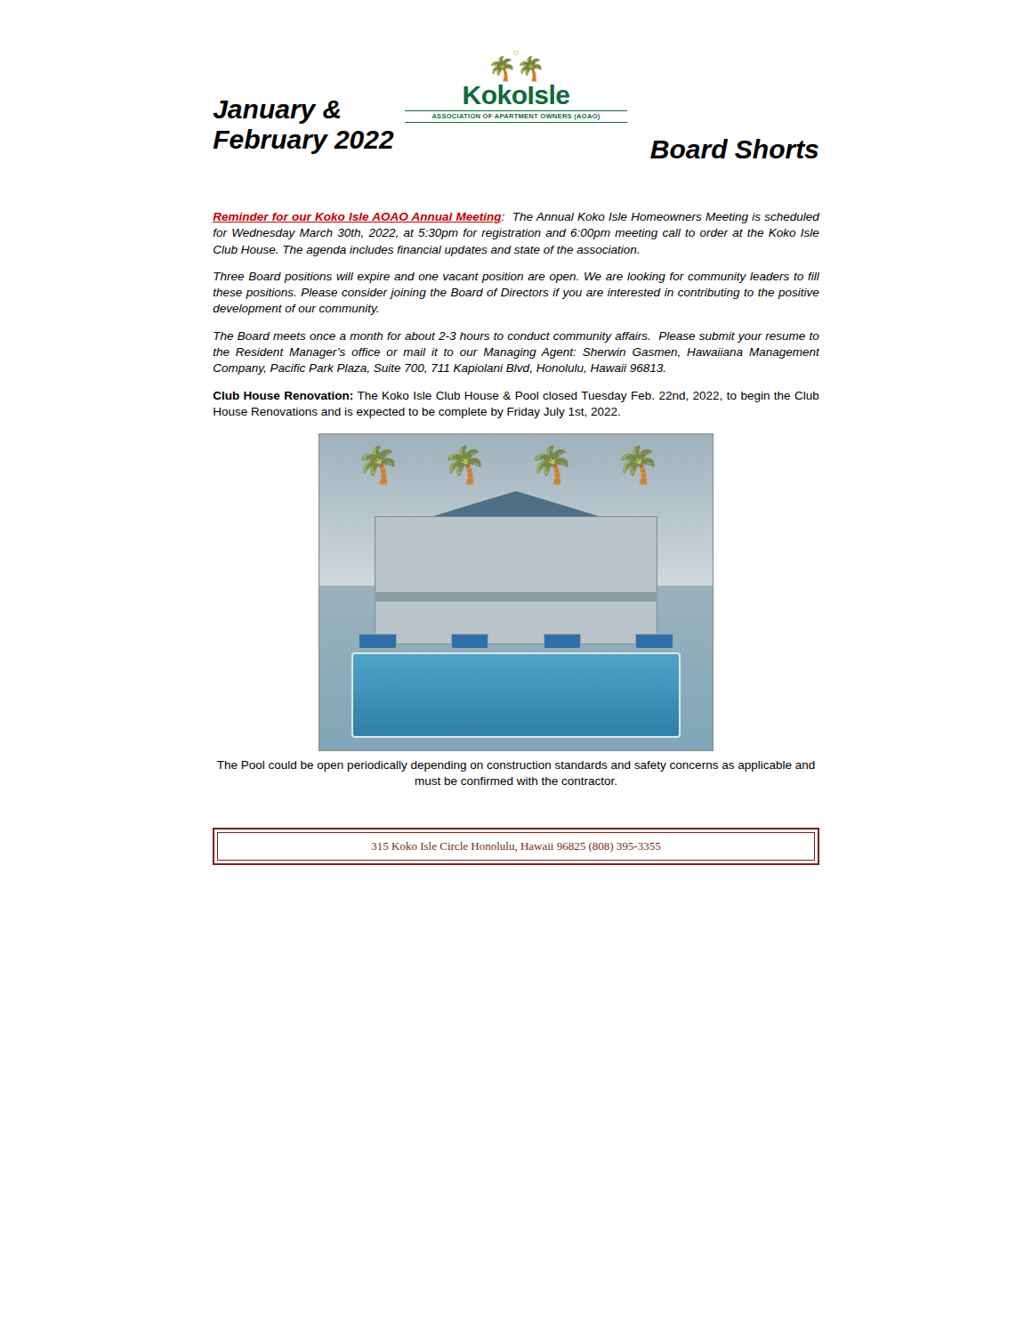☼
🌴🌴
KokoIsle
ASSOCIATION OF APARTMENT OWNERS (AOAO)
January &
February 2022
Board Shorts
Reminder for our Koko Isle AOAO Annual Meeting: The Annual Koko Isle Homeowners Meeting is scheduled for Wednesday March 30th, 2022, at 5:30pm for registration and 6:00pm meeting call to order at the Koko Isle Club House. The agenda includes financial updates and state of the association.
Three Board positions will expire and one vacant position are open. We are looking for community leaders to fill these positions. Please consider joining the Board of Directors if you are interested in contributing to the positive development of our community.
The Board meets once a month for about 2-3 hours to conduct community affairs. Please submit your resume to the Resident Manager’s office or mail it to our Managing Agent: Sherwin Gasmen, Hawaiiana Management Company, Pacific Park Plaza, Suite 700, 711 Kapiolani Blvd, Honolulu, Hawaii 96813.
Club House Renovation: The Koko Isle Club House & Pool closed Tuesday Feb. 22nd, 2022, to begin the Club House Renovations and is expected to be complete by Friday July 1st, 2022.
🌴 🌴 🌴 🌴
The Pool could be open periodically depending on construction standards and safety concerns as applicable and must be confirmed with the contractor.
315 Koko Isle Circle Honolulu, Hawaii 96825 (808) 395-3355